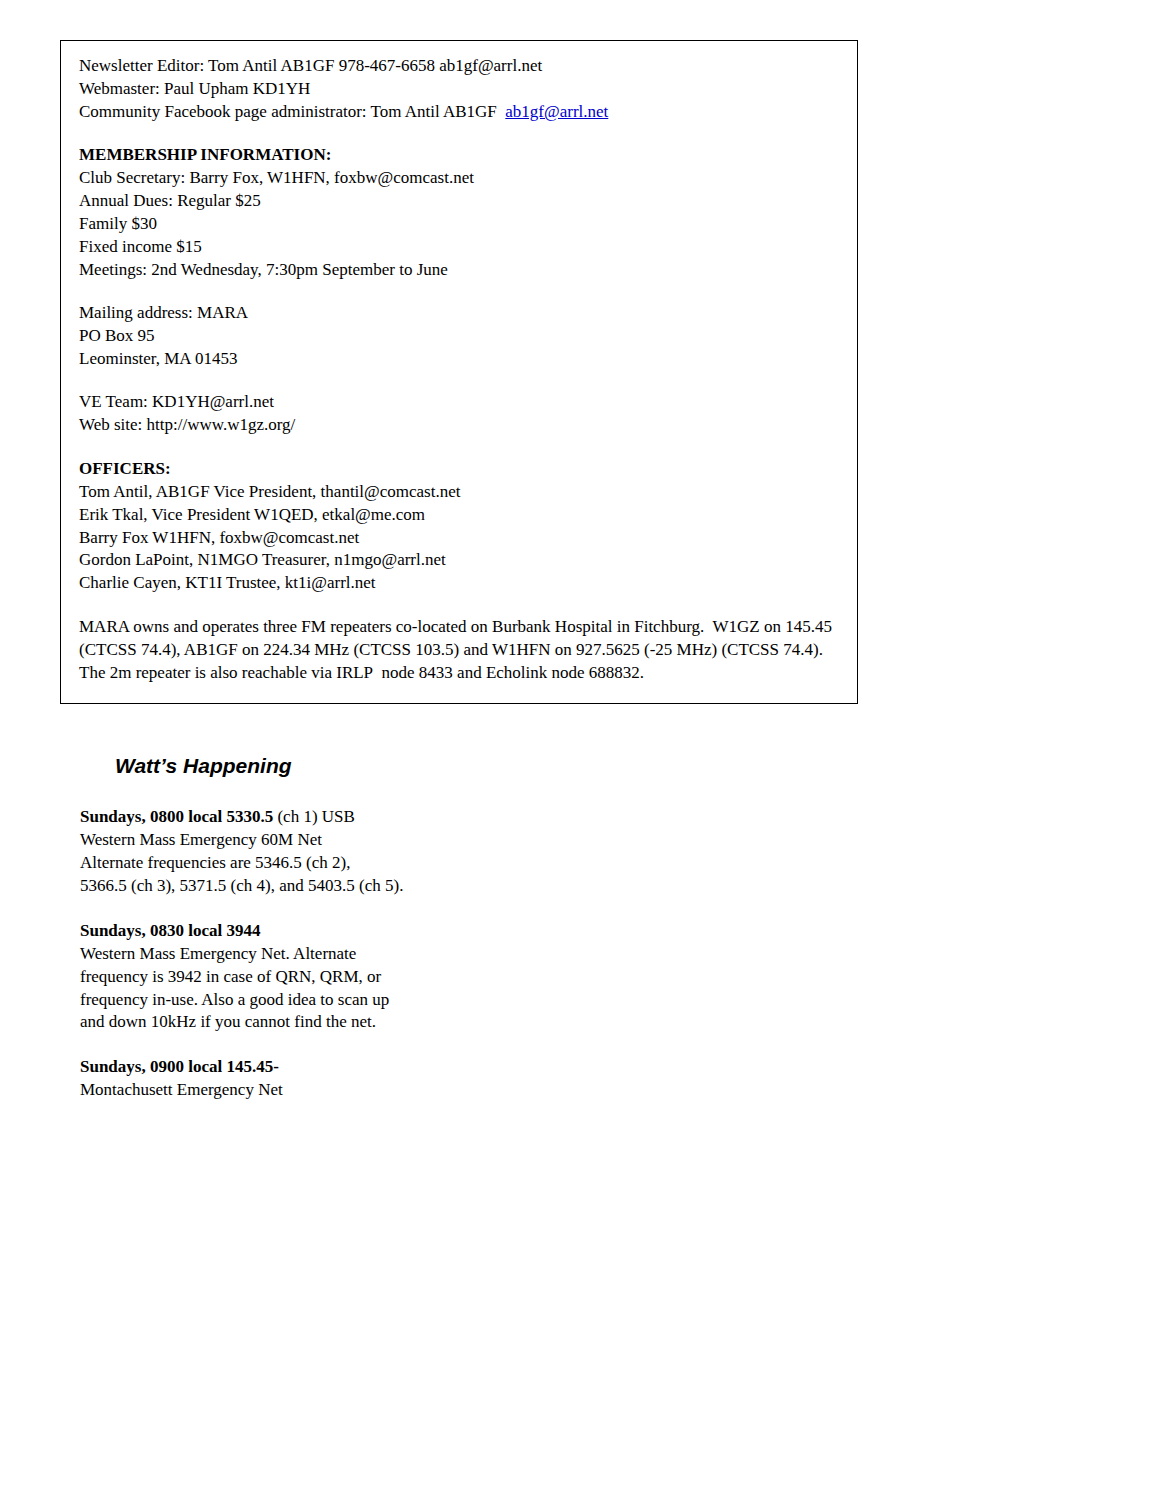Newsletter Editor: Tom Antil AB1GF 978-467-6658 ab1gf@arrl.net
Webmaster: Paul Upham KD1YH
Community Facebook page administrator: Tom Antil AB1GF ab1gf@arrl.net
MEMBERSHIP INFORMATION:
Club Secretary: Barry Fox, W1HFN, foxbw@comcast.net
Annual Dues: Regular $25
Family $30
Fixed income $15
Meetings: 2nd Wednesday, 7:30pm September to June
Mailing address: MARA
PO Box 95
Leominster, MA 01453
VE Team: KD1YH@arrl.net
Web site: http://www.w1gz.org/
OFFICERS:
Tom Antil, AB1GF Vice President, thantil@comcast.net
Erik Tkal, Vice President W1QED, etkal@me.com
Barry Fox W1HFN, foxbw@comcast.net
Gordon LaPoint, N1MGO Treasurer, n1mgo@arrl.net
Charlie Cayen, KT1I Trustee, kt1i@arrl.net
MARA owns and operates three FM repeaters co-located on Burbank Hospital in Fitchburg. W1GZ on 145.45 (CTCSS 74.4), AB1GF on 224.34 MHz (CTCSS 103.5) and W1HFN on 927.5625 (-25 MHz) (CTCSS 74.4). The 2m repeater is also reachable via IRLP node 8433 and Echolink node 688832.
Watt’s Happening
Sundays, 0800 local 5330.5 (ch 1) USB
Western Mass Emergency 60M Net
Alternate frequencies are 5346.5 (ch 2),
5366.5 (ch 3), 5371.5 (ch 4), and 5403.5 (ch 5).
Sundays, 0830 local 3944
Western Mass Emergency Net. Alternate
frequency is 3942 in case of QRN, QRM, or
frequency in-use. Also a good idea to scan up
and down 10kHz if you cannot find the net.
Sundays, 0900 local 145.45-
Montachusett Emergency Net